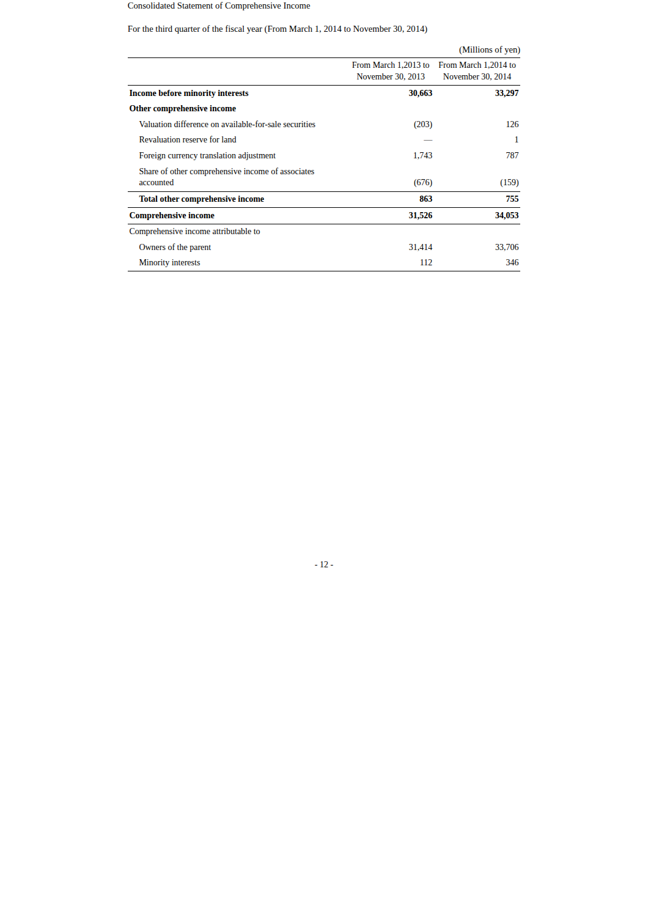Consolidated Statement of Comprehensive Income
For the third quarter of the fiscal year (From March 1, 2014 to November 30, 2014)
(Millions of yen)
| | From March 1,2013 to November 30, 2013 | From March 1,2014 to November 30, 2014 |
| --- | --- | --- |
| Income before minority interests | 30,663 | 33,297 |
| Other comprehensive income | | |
| Valuation difference on available-for-sale securities | (203) | 126 |
| Revaluation reserve for land | — | 1 |
| Foreign currency translation adjustment | 1,743 | 787 |
| Share of other comprehensive income of associates accounted | (676) | (159) |
| Total other comprehensive income | 863 | 755 |
| Comprehensive income | 31,526 | 34,053 |
| Comprehensive income attributable to | | |
| Owners of the parent | 31,414 | 33,706 |
| Minority interests | 112 | 346 |
- 12 -